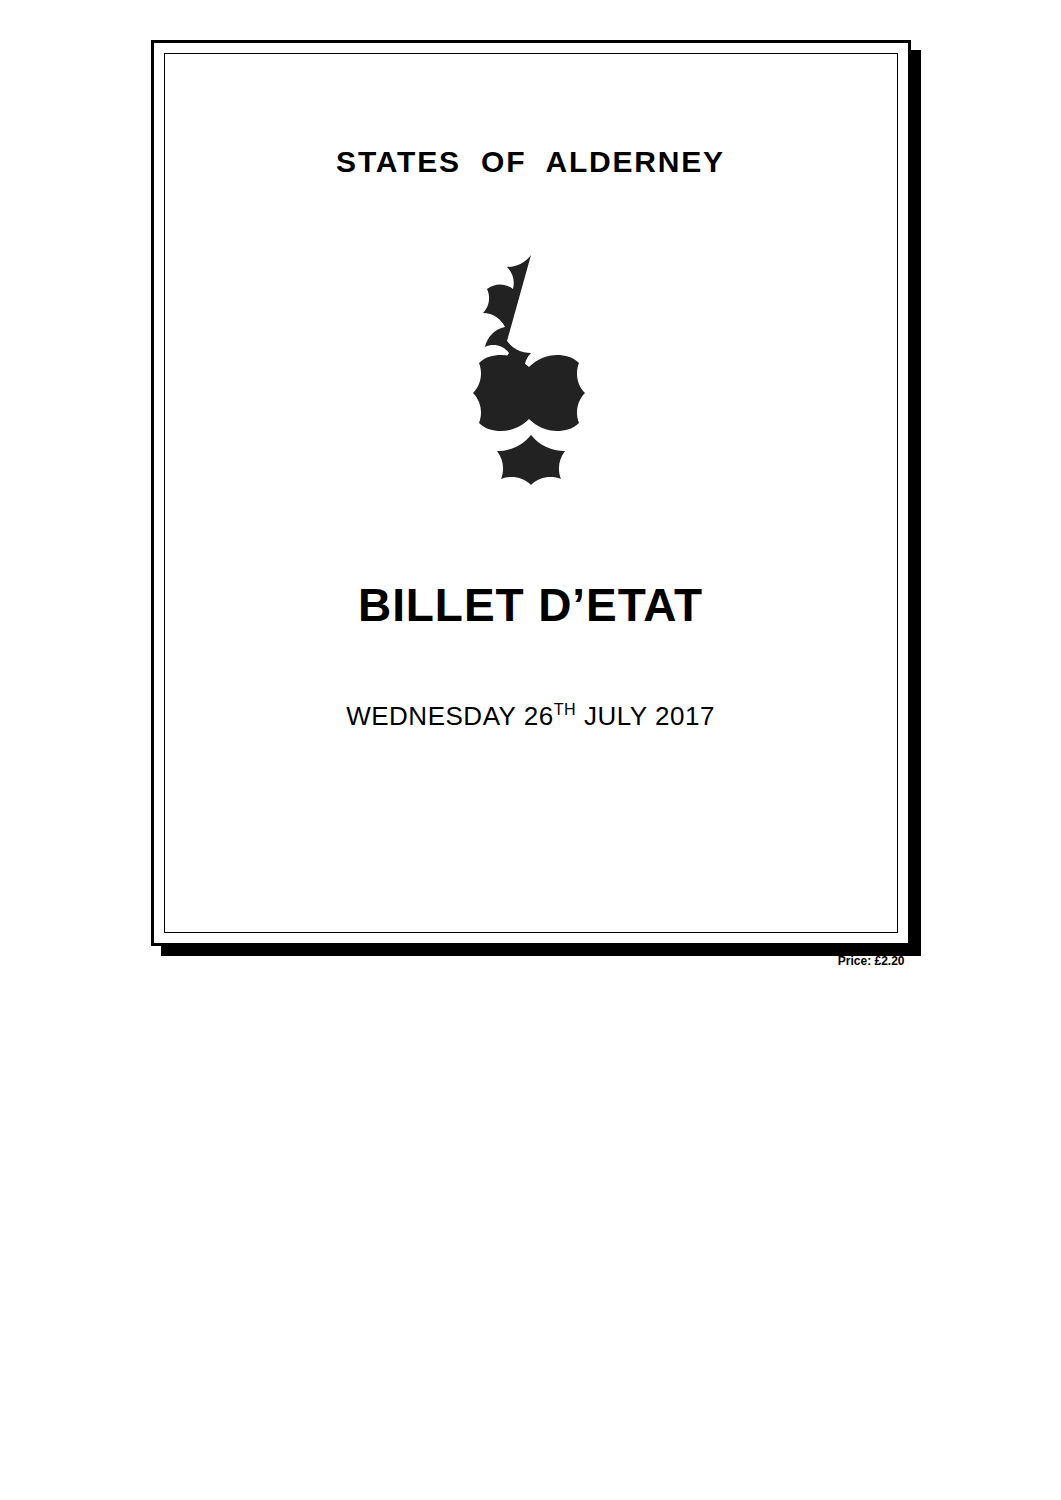STATES OF ALDERNEY
BILLET D’ETAT
WEDNESDAY 26TH JULY 2017
Price: £2.20